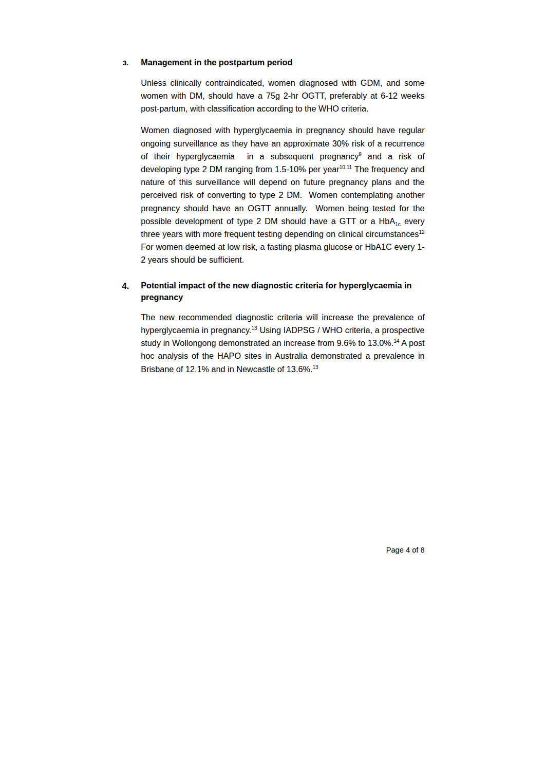Management in the postpartum period
Unless clinically contraindicated, women diagnosed with GDM, and some women with DM, should have a 75g 2-hr OGTT, preferably at 6-12 weeks post-partum, with classification according to the WHO criteria.
Women diagnosed with hyperglycaemia in pregnancy should have regular ongoing surveillance as they have an approximate 30% risk of a recurrence of their hyperglycaemia in a subsequent pregnancy9 and a risk of developing type 2 DM ranging from 1.5-10% per year10,11 The frequency and nature of this surveillance will depend on future pregnancy plans and the perceived risk of converting to type 2 DM. Women contemplating another pregnancy should have an OGTT annually. Women being tested for the possible development of type 2 DM should have a GTT or a HbA1c every three years with more frequent testing depending on clinical circumstances12 For women deemed at low risk, a fasting plasma glucose or HbA1C every 1-2 years should be sufficient.
Potential impact of the new diagnostic criteria for hyperglycaemia in pregnancy
The new recommended diagnostic criteria will increase the prevalence of hyperglycaemia in pregnancy.13 Using IADPSG / WHO criteria, a prospective study in Wollongong demonstrated an increase from 9.6% to 13.0%.14 A post hoc analysis of the HAPO sites in Australia demonstrated a prevalence in Brisbane of 12.1% and in Newcastle of 13.6%.13
Page 4 of 8